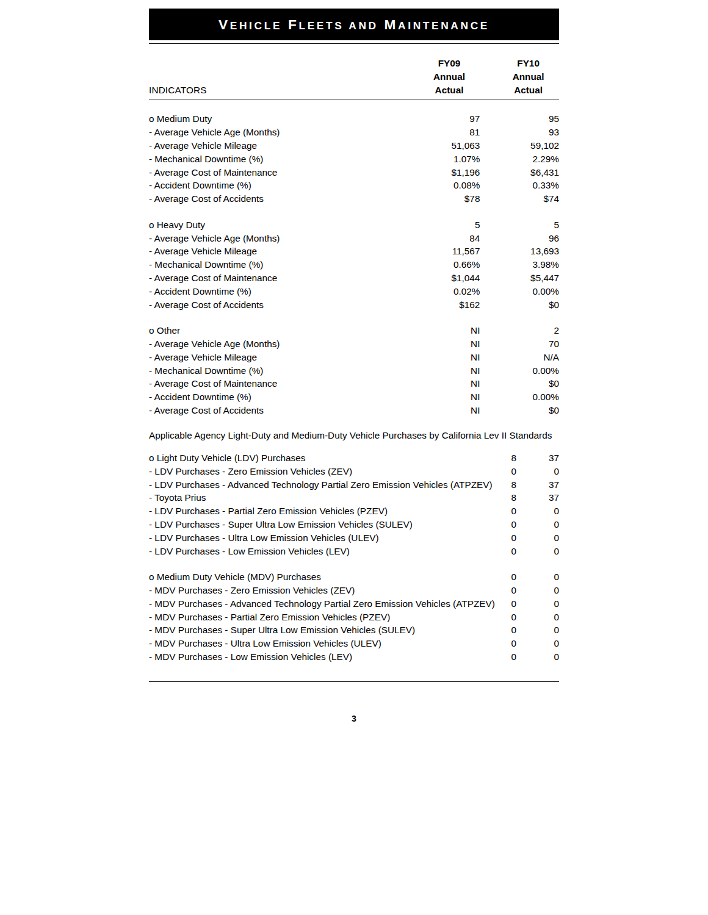VEHICLE FLEETS AND MAINTENANCE
| | FY09 Annual | FY10 Annual |
| --- | --- | --- |
| INDICATORS | Actual | Actual |
| o Medium Duty | 97 | 95 |
| - Average Vehicle Age (Months) | 81 | 93 |
| - Average Vehicle Mileage | 51,063 | 59,102 |
| - Mechanical Downtime (%) | 1.07% | 2.29% |
| - Average Cost of Maintenance | $1,196 | $6,431 |
| - Accident Downtime (%) | 0.08% | 0.33% |
| - Average Cost of Accidents | $78 | $74 |
| o Heavy Duty | 5 | 5 |
| - Average Vehicle Age (Months) | 84 | 96 |
| - Average Vehicle Mileage | 11,567 | 13,693 |
| - Mechanical Downtime (%) | 0.66% | 3.98% |
| - Average Cost of Maintenance | $1,044 | $5,447 |
| - Accident Downtime (%) | 0.02% | 0.00% |
| - Average Cost of Accidents | $162 | $0 |
| o Other | NI | 2 |
| - Average Vehicle Age (Months) | NI | 70 |
| - Average Vehicle Mileage | NI | N/A |
| - Mechanical Downtime (%) | NI | 0.00% |
| - Average Cost of Maintenance | NI | $0 |
| - Accident Downtime (%) | NI | 0.00% |
| - Average Cost of Accidents | NI | $0 |
Applicable Agency Light-Duty and Medium-Duty Vehicle Purchases by California Lev II Standards
| o Light Duty Vehicle (LDV) Purchases | 8 | 37 |
| - LDV Purchases - Zero Emission Vehicles (ZEV) | 0 | 0 |
| - LDV Purchases - Advanced Technology Partial Zero Emission Vehicles (ATPZEV) | 8 | 37 |
| - Toyota Prius | 8 | 37 |
| - LDV Purchases - Partial Zero Emission Vehicles (PZEV) | 0 | 0 |
| - LDV Purchases - Super Ultra Low Emission Vehicles (SULEV) | 0 | 0 |
| - LDV Purchases - Ultra Low Emission Vehicles (ULEV) | 0 | 0 |
| - LDV Purchases - Low Emission Vehicles (LEV) | 0 | 0 |
| o Medium Duty Vehicle (MDV) Purchases | 0 | 0 |
| - MDV Purchases - Zero Emission Vehicles (ZEV) | 0 | 0 |
| - MDV Purchases - Advanced Technology Partial Zero Emission Vehicles (ATPZEV) | 0 | 0 |
| - MDV Purchases - Partial Zero Emission Vehicles (PZEV) | 0 | 0 |
| - MDV Purchases - Super Ultra Low Emission Vehicles (SULEV) | 0 | 0 |
| - MDV Purchases - Ultra Low Emission Vehicles (ULEV) | 0 | 0 |
| - MDV Purchases - Low Emission Vehicles (LEV) | 0 | 0 |
3